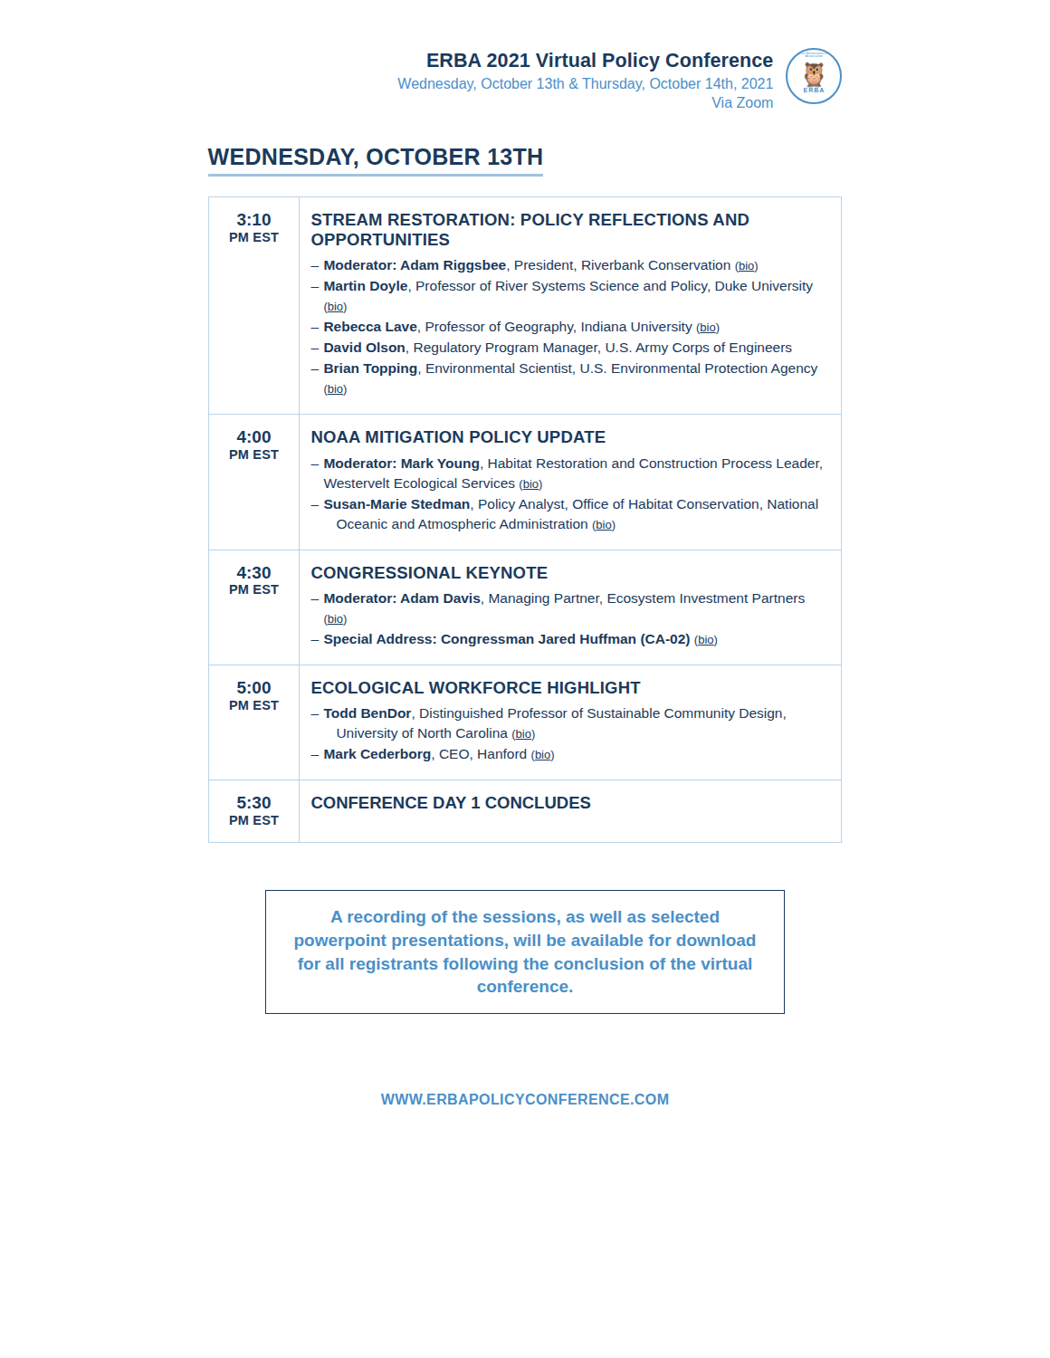ERBA 2021 Virtual Policy Conference
Wednesday, October 13th & Thursday, October 14th, 2021
Via Zoom
Ecological Restoration Business Association 🦉 ERBA
WEDNESDAY, OCTOBER 13TH
| 3:10 PM EST | STREAM RESTORATION: POLICY REFLECTIONS AND OPPORTUNITIES Moderator: Adam Riggsbee , President, Riverbank Conservation ( bio ) Martin Doyle , Professor of River Systems Science and Policy, Duke University ( bio ) Rebecca Lave , Professor of Geography, Indiana University ( bio ) David Olson , Regulatory Program Manager, U.S. Army Corps of Engineers Brian Topping , Environmental Scientist, U.S. Environmental Protection Agency ( bio ) |
| 4:00 PM EST | NOAA MITIGATION POLICY UPDATE Moderator: Mark Young , Habitat Restoration and Construction Process Leader, Westervelt Ecological Services ( bio ) Susan-Marie Stedman , Policy Analyst, Office of Habitat Conservation, National Oceanic and Atmospheric Administration ( bio ) |
| 4:30 PM EST | CONGRESSIONAL KEYNOTE Moderator: Adam Davis , Managing Partner, Ecosystem Investment Partners ( bio ) Special Address: Congressman Jared Huffman (CA-02) ( bio ) |
| 5:00 PM EST | ECOLOGICAL WORKFORCE HIGHLIGHT Todd BenDor , Distinguished Professor of Sustainable Community Design, University of North Carolina ( bio ) Mark Cederborg , CEO, Hanford ( bio ) |
| 5:30 PM EST | CONFERENCE DAY 1 CONCLUDES |
A recording of the sessions, as well as selected powerpoint presentations, will be available for download for all registrants following the conclusion of the virtual conference.
WWW.ERBAPOLICYCONFERENCE.COM